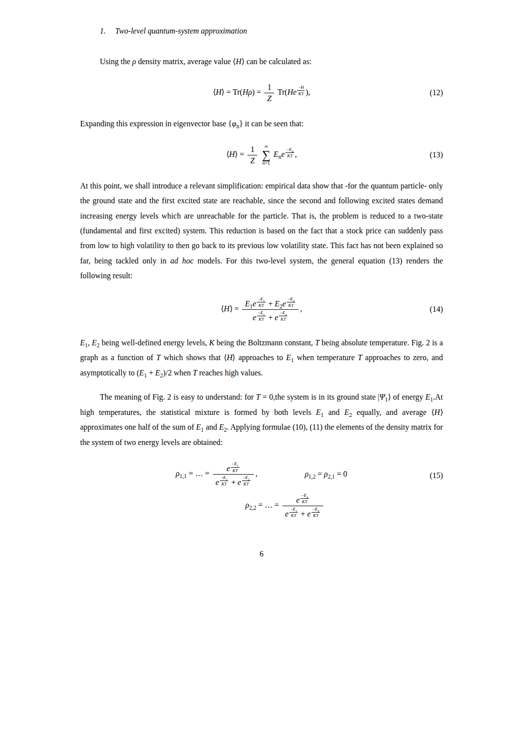1. Two-level quantum-system approximation
Using the ρ density matrix, average value ⟨H⟩ can be calculated as:
⟨H⟩ = Tr(Hρ) = 1 Z Tr(He−H KT),
(12)
Expanding this expression in eigenvector base {φn} it can be seen that:
⟨H⟩ = 1 Z ∞∑n=1 Ene−En KT,
(13)
At this point, we shall introduce a relevant simplification: empirical data show that -for the quantum particle- only the ground state and the first excited state are reachable, since the second and following excited states demand increasing energy levels which are unreachable for the particle. That is, the problem is reduced to a two-state (fundamental and first excited) system. This reduction is based on the fact that a stock price can suddenly pass from low to high volatility to then go back to its previous low volatility state. This fact has not been explained so far, being tackled only in ad hoc models. For this two-level system, the general equation (13) renders the following result:
⟨H⟩ = E1e−E1 KT + E2e−E2 KT e−E1 KT + e−E2 KT ,
(14)
E1, E2 being well-defined energy levels, K being the Boltzmann constant, T being absolute temperature. Fig. 2 is a graph as a function of T which shows that ⟨H⟩ approaches to E1 when temperature T approaches to zero, and asymptotically to (E1 + E2)/2 when T reaches high values.
The meaning of Fig. 2 is easy to understand: for T = 0,the system is in its ground state |Ψ1⟩ of energy E1.At high temperatures, the statistical mixture is formed by both levels E1 and E2 equally, and average ⟨H⟩ approximates one half of the sum of E1 and E2. Applying formulae (10), (11) the elements of the density matrix for the system of two energy levels are obtained:
ρ1,1 = … = e−E1 KT e−E1 KT + e−E2 KT ,
ρ1,2 = ρ2,1 = 0
ρ2,2 = … = e−E2 KT e−E1 KT + e−E2 KT
(15)
6